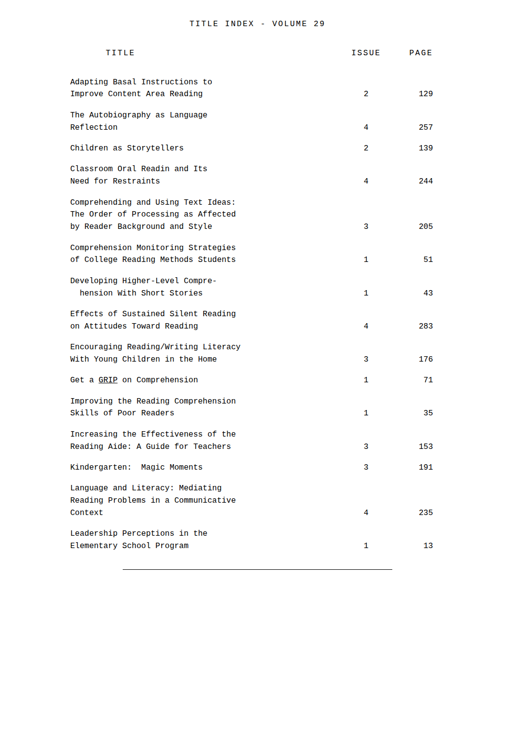TITLE INDEX - VOLUME 29
| TITLE | ISSUE | PAGE |
| --- | --- | --- |
| Adapting Basal Instructions to Improve Content Area Reading | 2 | 129 |
| The Autobiography as Language Reflection | 4 | 257 |
| Children as Storytellers | 2 | 139 |
| Classroom Oral Readin and Its Need for Restraints | 4 | 244 |
| Comprehending and Using Text Ideas: The Order of Processing as Affected by Reader Background and Style | 3 | 205 |
| Comprehension Monitoring Strategies of College Reading Methods Students | 1 | 51 |
| Developing Higher-Level Compre- hension With Short Stories | 1 | 43 |
| Effects of Sustained Silent Reading on Attitudes Toward Reading | 4 | 283 |
| Encouraging Reading/Writing Literacy With Young Children in the Home | 3 | 176 |
| Get a GRIP on Comprehension | 1 | 71 |
| Improving the Reading Comprehension Skills of Poor Readers | 1 | 35 |
| Increasing the Effectiveness of the Reading Aide: A Guide for Teachers | 3 | 153 |
| Kindergarten: Magic Moments | 3 | 191 |
| Language and Literacy: Mediating Reading Problems in a Communicative Context | 4 | 235 |
| Leadership Perceptions in the Elementary School Program | 1 | 13 |